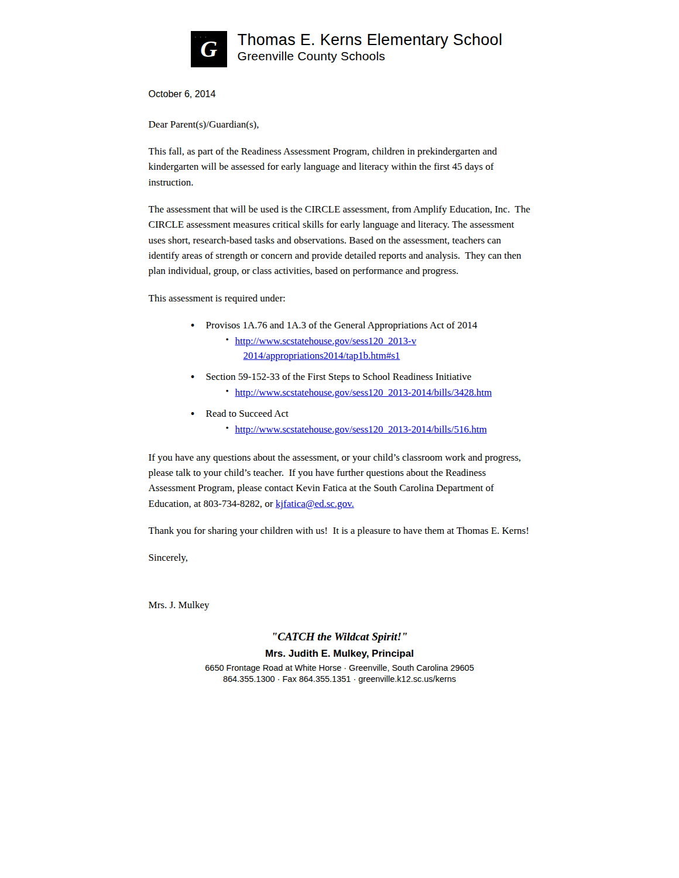· · ·
Thomas E. Kerns Elementary School
Greenville County Schools
October 6, 2014
Dear Parent(s)/Guardian(s),
This fall, as part of the Readiness Assessment Program, children in prekindergarten and kindergarten will be assessed for early language and literacy within the first 45 days of instruction.
The assessment that will be used is the CIRCLE assessment, from Amplify Education, Inc. The CIRCLE assessment measures critical skills for early language and literacy. The assessment uses short, research-based tasks and observations. Based on the assessment, teachers can identify areas of strength or concern and provide detailed reports and analysis. They can then plan individual, group, or class activities, based on performance and progress.
This assessment is required under:
Provisos 1A.76 and 1A.3 of the General Appropriations Act of 2014
http://www.scstatehouse.gov/sess120_2013-v2014/appropriations2014/tap1b.htm#s1
Section 59-152-33 of the First Steps to School Readiness Initiative
http://www.scstatehouse.gov/sess120_2013-2014/bills/3428.htm
Read to Succeed Act
http://www.scstatehouse.gov/sess120_2013-2014/bills/516.htm
If you have any questions about the assessment, or your child’s classroom work and progress, please talk to your child’s teacher. If you have further questions about the Readiness Assessment Program, please contact Kevin Fatica at the South Carolina Department of Education, at 803-734-8282, or kjfatica@ed.sc.gov.
Thank you for sharing your children with us! It is a pleasure to have them at Thomas E. Kerns!
Sincerely,
Mrs. J. Mulkey
"CATCH the Wildcat Spirit!"
Mrs. Judith E. Mulkey, Principal
6650 Frontage Road at White Horse · Greenville, South Carolina 29605
864.355.1300 · Fax 864.355.1351 · greenville.k12.sc.us/kerns